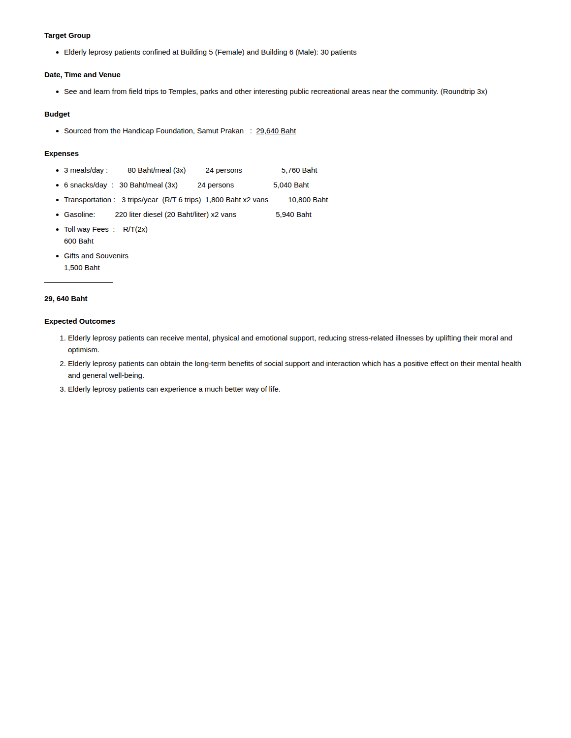Target Group
Elderly leprosy patients confined at Building 5 (Female) and Building 6 (Male): 30 patients
Date, Time and Venue
See and learn from field trips to Temples, parks and other interesting public recreational areas near the community. (Roundtrip 3x)
Budget
Sourced from the Handicap Foundation, Samut Prakan : 29,640 Baht
Expenses
3 meals/day : 80 Baht/meal (3x) 24 persons 5,760 Baht
6 snacks/day : 30 Baht/meal (3x) 24 persons 5,040 Baht
Transportation : 3 trips/year (R/T 6 trips) 1,800 Baht x2 vans 10,800 Baht
Gasoline: 220 liter diesel (20 Baht/liter) x2 vans 5,940 Baht
Toll way Fees : R/T(2x)
600 Baht
Gifts and Souvenirs
1,500 Baht
29, 640 Baht
Expected Outcomes
Elderly leprosy patients can receive mental, physical and emotional support, reducing stress-related illnesses by uplifting their moral and optimism.
Elderly leprosy patients can obtain the long-term benefits of social support and interaction which has a positive effect on their mental health and general well-being.
Elderly leprosy patients can experience a much better way of life.